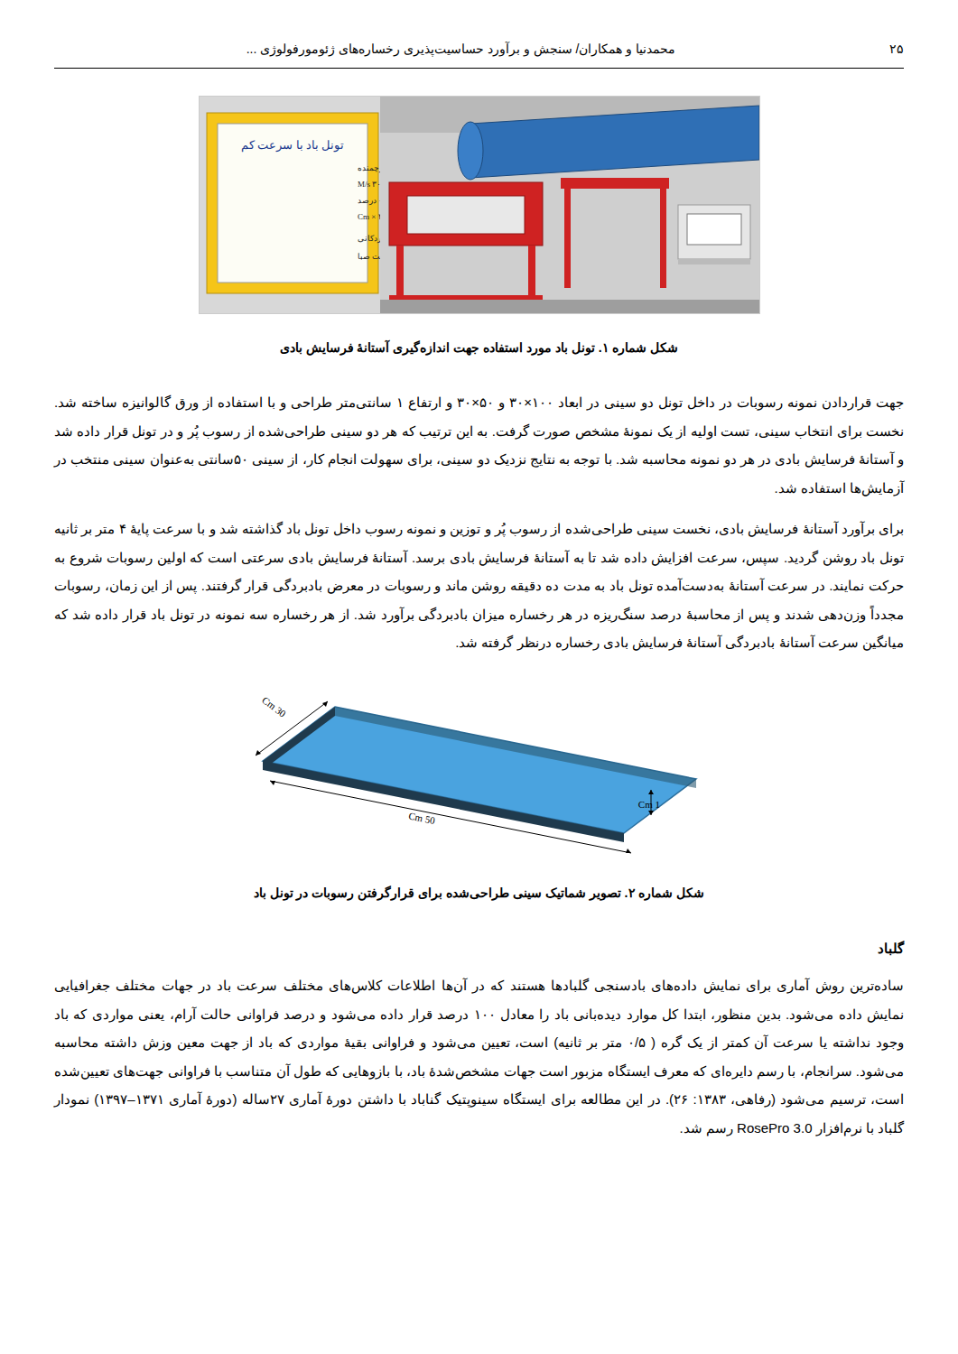۲۵
محمدنیا و همکاران/ سنجش و برآورد حساسیت‌پذیری رخساره‌های ژئومورفولوژی ...
تونل باد با سرعت کم نوع مدار : بازچمنده سرعت : ۳۰ M/s شدت اغتشاش : کمتر از ۰/۱ درصد ابعاد سطح مقطع : ۴۰ Cm × ۴۰ Cm طراح : دکتر محمد علی اردکانی سازنده : شرکت فراساخت صبا
شکل شماره ۱. تونل باد مورد استفاده جهت اندازه‌گیری آستانهٔ فرسایش بادی
جهت قراردادن نمونه رسوبات در داخل تونل دو سینی در ابعاد ۱۰۰×۳۰ و ۵۰×۳۰ و ارتفاع ۱ سانتی‌متر طراحی و با استفاده از ورق گالوانیزه ساخته شد. نخست برای انتخاب سینی، تست اولیه از یک نمونهٔ مشخص صورت گرفت. به این ترتیب که هر دو سینی طراحی‌شده از رسوب پُر و در تونل قرار داده شد و آستانهٔ فرسایش بادی در هر دو نمونه محاسبه شد. با توجه به نتایج نزدیک دو سینی، برای سهولت انجام کار، از سینی ۵۰سانتی به‌عنوان سینی منتخب در آزمایش‌ها استفاده شد.
برای برآورد آستانهٔ فرسایش بادی، نخست سینی طراحی‌شده از رسوب پُر و توزین و نمونه رسوب داخل تونل باد گذاشته شد و با سرعت پایهٔ ۴ متر بر ثانیه تونل باد روشن گردید. سپس، سرعت افزایش داده شد تا به آستانهٔ فرسایش بادی برسد. آستانهٔ فرسایش بادی سرعتی است که اولین رسوبات شروع به حرکت نمایند. در سرعت آستانهٔ به‌دست‌آمده تونل باد به مدت ده دقیقه روشن ماند و رسوبات در معرض بادبردگی قرار گرفتند. پس از این زمان، رسوبات مجدداً وزن‌دهی شدند و پس از محاسبهٔ درصد سنگ‌ریزه در هر رخساره میزان بادبردگی برآورد شد. از هر رخساره سه نمونه در تونل باد قرار داده شد که میانگین سرعت آستانهٔ بادبردگی آستانهٔ فرسایش بادی رخساره درنظر گرفته شد.
30 Cm 50 Cm 1 Cm
شکل شماره ۲. تصویر شماتیک سینی طراحی‌شده برای قرارگرفتن رسوبات در تونل باد
گلباد
ساده‌ترین روش آماری برای نمایش داده‌های بادسنجی گلبادها هستند که در آن‌ها اطلاعات کلاس‌های مختلف سرعت باد در جهات مختلف جغرافیایی نمایش داده می‌شود. بدین منظور، ابتدا کل موارد دیده‌بانی باد را معادل ۱۰۰ درصد قرار داده می‌شود و درصد فراوانی حالت آرام، یعنی مواردی که باد وجود نداشته یا سرعت آن کمتر از یک گره ( ۰/۵ متر بر ثانیه) است، تعیین می‌شود و فراوانی بقیهٔ مواردی که باد از جهت معین وزش داشته محاسبه می‌شود. سرانجام، با رسم دایره‌ای که معرف ایستگاه مزبور است جهات مشخص‌شدهٔ باد، با بازوهایی که طول آن متناسب با فراوانی جهت‌های تعیین‌شده است، ترسیم می‌شود (رفاهی، ۱۳۸۳: ۲۶). در این مطالعه برای ایستگاه سینوپتیک گناباد با داشتن دورهٔ آماری ۲۷ساله (دورهٔ آماری ۱۳۷۱–۱۳۹۷) نمودار گلباد با نرم‌افزار RosePro 3.0 رسم شد.